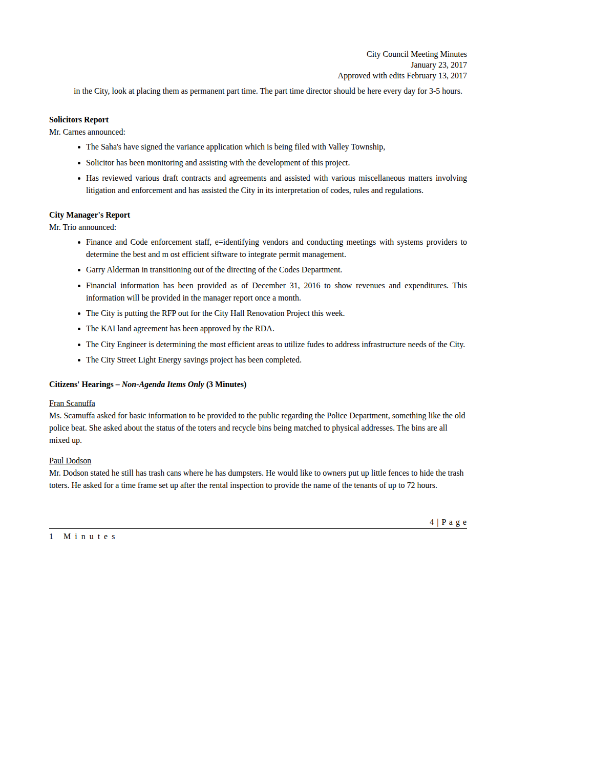City Council Meeting Minutes
January 23, 2017
Approved with edits February 13, 2017
in the City, look at placing them as permanent part time. The part time director should be here every day for 3-5 hours.
Solicitors Report
Mr. Carnes announced:
The Saha's have signed the variance application which is being filed with Valley Township,
Solicitor has been monitoring and assisting with the development of this project.
Has reviewed various draft contracts and agreements and assisted with various miscellaneous matters involving litigation and enforcement and has assisted the City in its interpretation of codes, rules and regulations.
City Manager's Report
Mr. Trio announced:
Finance and Code enforcement staff, e=identifying vendors and conducting meetings with systems providers to determine the best and m ost efficient siftware to integrate permit management.
Garry Alderman in transitioning out of the directing of the Codes Department.
Financial information has been provided as of December 31, 2016 to show revenues and expenditures. This information will be provided in the manager report once a month.
The City is putting the RFP out for the City Hall Renovation Project this week.
The KAI land agreement has been approved by the RDA.
The City Engineer is determining the most efficient areas to utilize fudes to address infrastructure needs of the City.
The City Street Light Energy savings project has been completed.
Citizens' Hearings – Non-Agenda Items Only (3 Minutes)
Fran Scanuffa
Ms. Scamuffa asked for basic information to be provided to the public regarding the Police Department, something like the old police beat. She asked about the status of the toters and recycle bins being matched to physical addresses. The bins are all mixed up.
Paul Dodson
Mr. Dodson stated he still has trash cans where he has dumpsters. He would like to owners put up little fences to hide the trash toters. He asked for a time frame set up after the rental inspection to provide the name of the tenants of up to 72 hours.
4 | P a g e
1 M i n u t e s